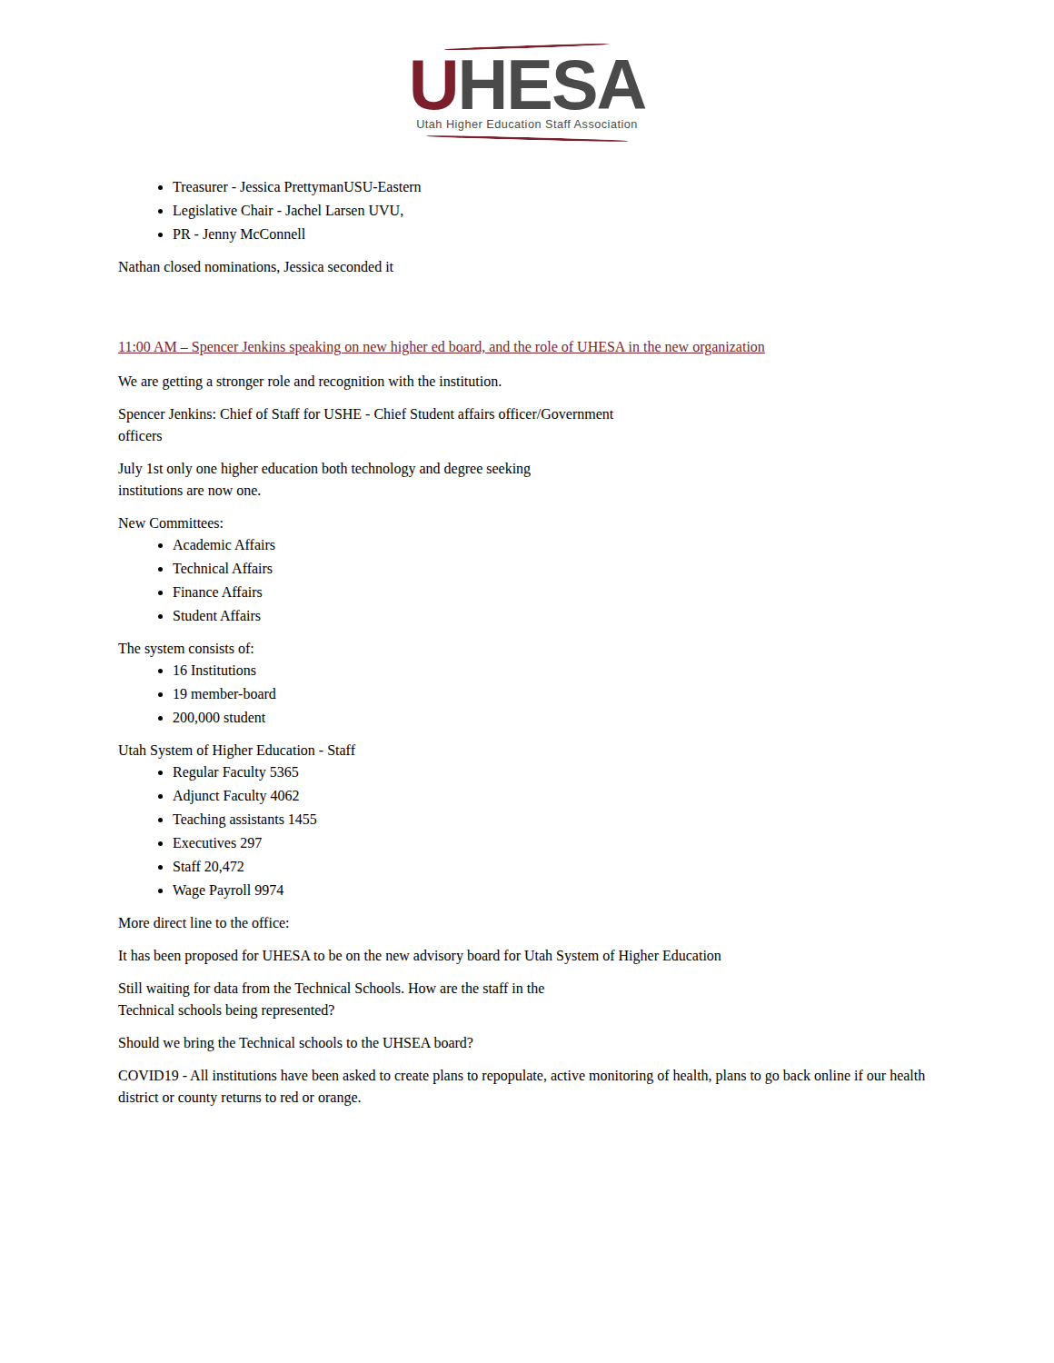UHESA
Utah Higher Education Staff Association
Treasurer - Jessica PrettymanUSU-Eastern
Legislative Chair - Jachel Larsen UVU,
PR - Jenny McConnell
Nathan closed nominations, Jessica seconded it
11:00 AM – Spencer Jenkins speaking on new higher ed board, and the role of UHESA in the new organization
We are getting a stronger role and recognition with the institution.
Spencer Jenkins: Chief of Staff for USHE - Chief Student affairs officer/Government
officers
July 1st only one higher education both technology and degree seeking
institutions are now one.
New Committees:
Academic Affairs
Technical Affairs
Finance Affairs
Student Affairs
The system consists of:
16 Institutions
19 member-board
200,000 student
Utah System of Higher Education - Staff
Regular Faculty 5365
Adjunct Faculty 4062
Teaching assistants 1455
Executives 297
Staff 20,472
Wage Payroll 9974
More direct line to the office:
It has been proposed for UHESA to be on the new advisory board for Utah System of Higher Education
Still waiting for data from the Technical Schools. How are the staff in the
Technical schools being represented?
Should we bring the Technical schools to the UHSEA board?
COVID19 - All institutions have been asked to create plans to repopulate, active monitoring of health, plans to go back online if our health district or county returns to red or orange.